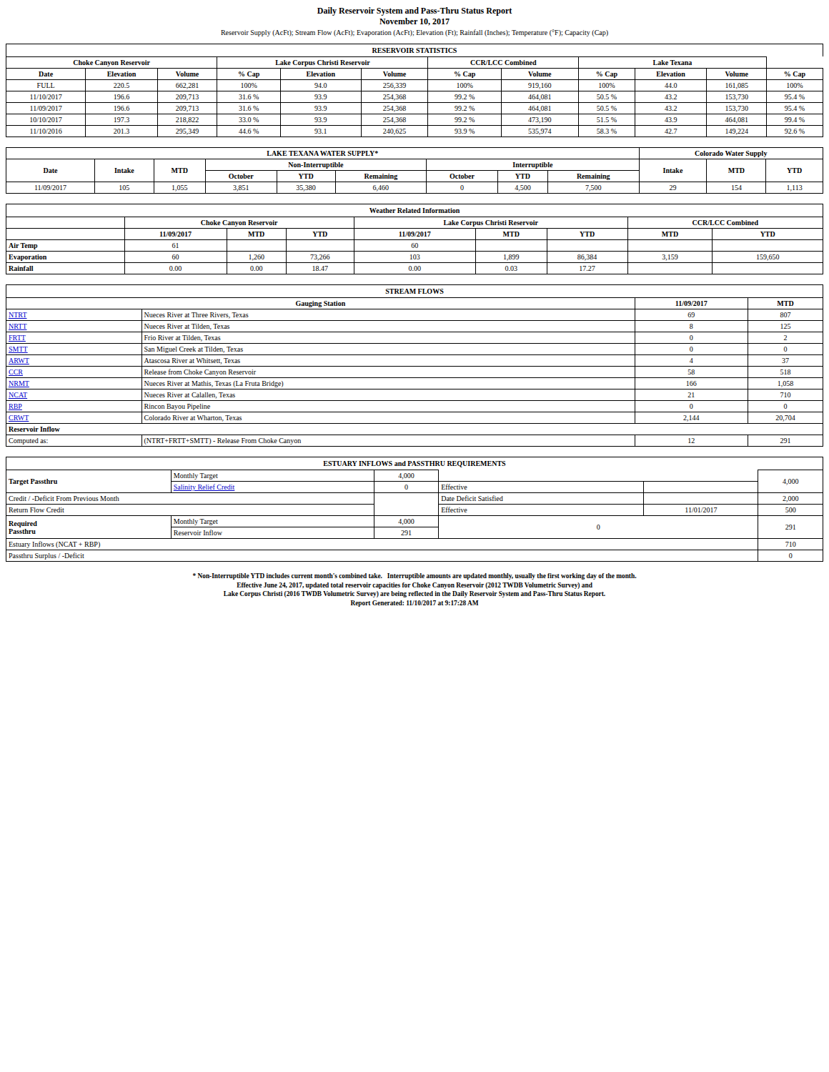Daily Reservoir System and Pass-Thru Status Report
November 10, 2017
Reservoir Supply (AcFt); Stream Flow (AcFt); Evaporation (AcFt); Elevation (Ft); Rainfall (Inches); Temperature (°F); Capacity (Cap)
RESERVOIR STATISTICS
| Choke Canyon Reservoir | Lake Corpus Christi Reservoir | CCR/LCC Combined | Lake Texana |
| --- | --- | --- | --- |
| Date | Elevation | Volume | % Cap | Elevation | Volume | % Cap | Volume | % Cap | Elevation | Volume | % Cap |
| FULL | 220.5 | 662,281 | 100% | 94.0 | 256,339 | 100% | 919,160 | 100% | 44.0 | 161,085 | 100% |
| 11/10/2017 | 196.6 | 209,713 | 31.6 % | 93.9 | 254,368 | 99.2 % | 464,081 | 50.5 % | 43.2 | 153,730 | 95.4 % |
| 11/09/2017 | 196.6 | 209,713 | 31.6 % | 93.9 | 254,368 | 99.2 % | 464,081 | 50.5 % | 43.2 | 153,730 | 95.4 % |
| 10/10/2017 | 197.3 | 218,822 | 33.0 % | 93.9 | 254,368 | 99.2 % | 473,190 | 51.5 % | 43.9 | 464,081 | 99.4 % |
| 11/10/2016 | 201.3 | 295,349 | 44.6 % | 93.1 | 240,625 | 93.9 % | 535,974 | 58.3 % | 42.7 | 149,224 | 92.6 % |
| LAKE TEXANA WATER SUPPLY* | Colorado Water Supply |
| --- | --- |
| Date | Intake | MTD | Non-Interruptible | Interruptible | Intake | MTD | YTD |
| October | YTD | Remaining | October | YTD | Remaining |
| 11/09/2017 | 105 | 1,055 | 3,851 | 35,380 | 6,460 | 0 | 4,500 | 7,500 | 29 | 154 | 1,113 |
Weather Related Information
| | Choke Canyon Reservoir | Lake Corpus Christi Reservoir | CCR/LCC Combined |
| --- | --- | --- | --- |
| | 11/09/2017 | MTD | YTD | 11/09/2017 | MTD | YTD | MTD | YTD |
| Air Temp | 61 | | | 60 | | | | |
| Evaporation | 60 | 1,260 | 73,266 | 103 | 1,899 | 86,384 | 3,159 | 159,650 |
| Rainfall | 0.00 | 0.00 | 18.47 | 0.00 | 0.03 | 17.27 | | |
STREAM FLOWS
| Gauging Station | 11/09/2017 | MTD |
| --- | --- | --- |
| NTRT | Nueces River at Three Rivers, Texas | 69 | 807 |
| NRTT | Nueces River at Tilden, Texas | 8 | 125 |
| FRTT | Frio River at Tilden, Texas | 0 | 2 |
| SMTT | San Miguel Creek at Tilden, Texas | 0 | 0 |
| ARWT | Atascosa River at Whitsett, Texas | 4 | 37 |
| CCR | Release from Choke Canyon Reservoir | 58 | 518 |
| NRMT | Nueces River at Mathis, Texas (La Fruta Bridge) | 166 | 1,058 |
| NCAT | Nueces River at Calallen, Texas | 21 | 710 |
| RBP | Rincon Bayou Pipeline | 0 | 0 |
| CRWT | Colorado River at Wharton, Texas | 2,144 | 20,704 |
| Reservoir Inflow |
| Computed as: | (NTRT+FRTT+SMTT) - Release From Choke Canyon | 12 | 291 |
ESTUARY INFLOWS and PASSTHRU REQUIREMENTS
| Target Passthru | Monthly Target | 4,000 | | | 4,000 |
| Salinity Relief Credit | 0 | Effective | |
| Credit / -Deficit From Previous Month | | Date Deficit Satisfied | | 2,000 |
| Return Flow Credit | | Effective | 11/01/2017 | 500 |
| Required Passthru | Monthly Target | 4,000 | 0 | 291 |
| Reservoir Inflow | 291 |
| Estuary Inflows (NCAT + RBP) | 710 |
| Passthru Surplus / -Deficit | 0 |
* Non-Interruptible YTD includes current month's combined take. Interruptible amounts are updated monthly, usually the first working day of the month.
Effective June 24, 2017, updated total reservoir capacities for Choke Canyon Reservoir (2012 TWDB Volumetric Survey) and
Lake Corpus Christi (2016 TWDB Volumetric Survey) are being reflected in the Daily Reservoir System and Pass-Thru Status Report.
Report Generated: 11/10/2017 at 9:17:28 AM